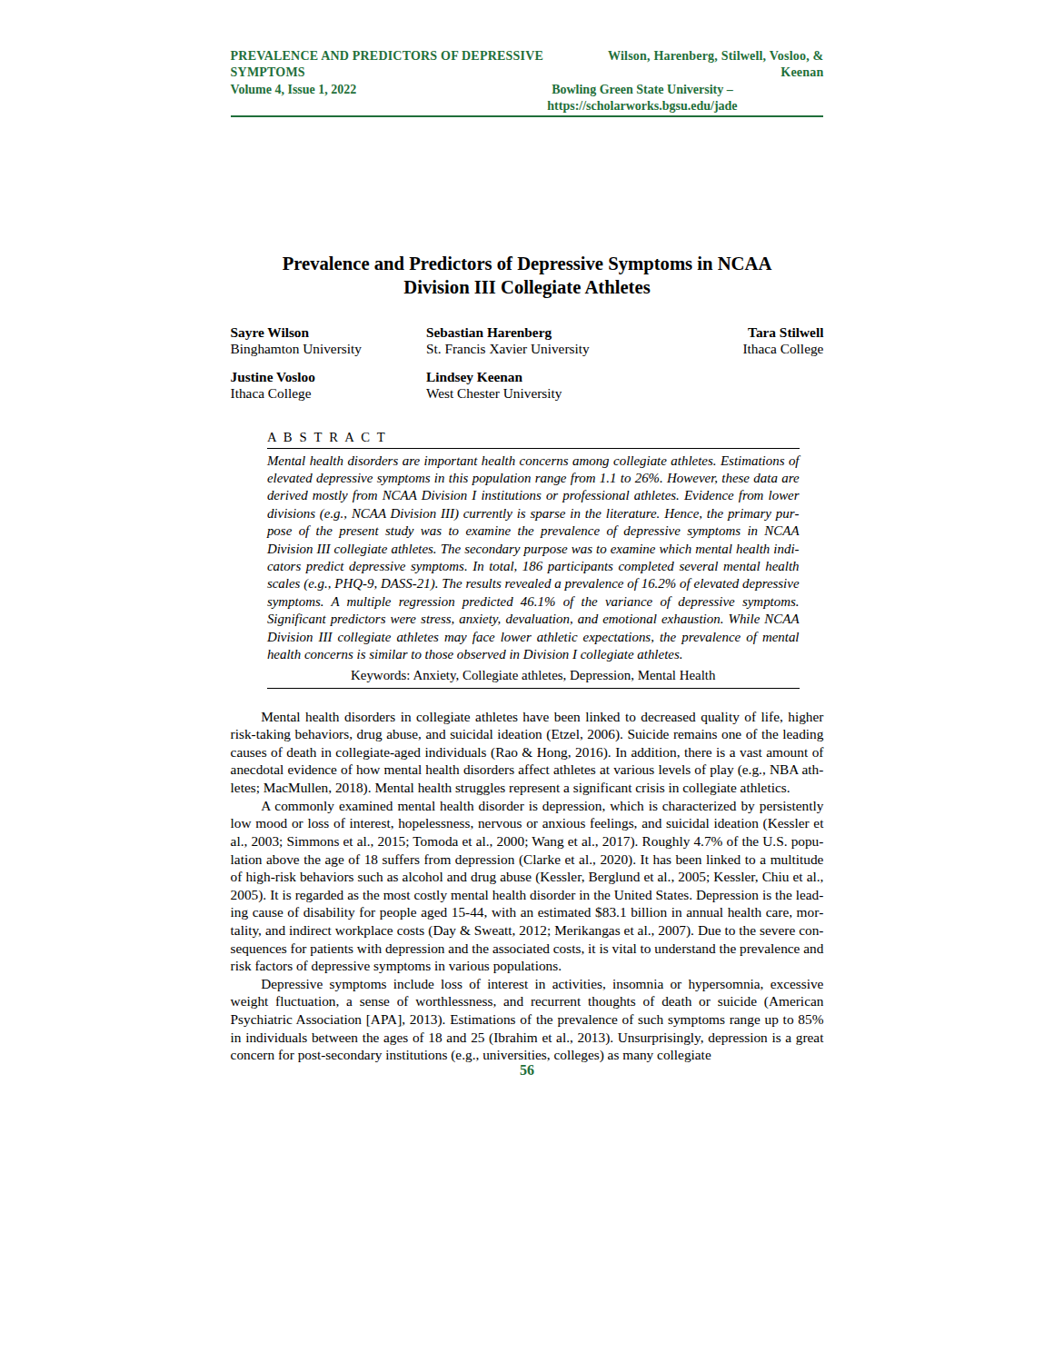Prevalence and Predictors of Depressive Symptoms Wilson, Harenberg, Stilwell, Vosloo, & Keenan
Volume 4, Issue 1, 2022 Bowling Green State University – https://scholarworks.bgsu.edu/jade
Prevalence and Predictors of Depressive Symptoms in NCAA
Division III Collegiate Athletes
| Sayre Wilson Binghamton University | Sebastian Harenberg St. Francis Xavier University | Tara Stilwell Ithaca College |
| Justine Vosloo Ithaca College | Lindsey Keenan West Chester University | |
A B S T R A C T
Mental health disorders are important health concerns among collegiate athletes. Estimations of elevated depressive symptoms in this population range from 1.1 to 26%. However, these data are derived mostly from NCAA Division I institutions or professional athletes. Evidence from lower divisions (e.g., NCAA Division III) currently is sparse in the literature. Hence, the primary purpose of the present study was to examine the prevalence of depressive symptoms in NCAA Division III collegiate athletes. The secondary purpose was to examine which mental health indicators predict depressive symptoms. In total, 186 participants completed several mental health scales (e.g., PHQ-9, DASS-21). The results revealed a prevalence of 16.2% of elevated depressive symptoms. A multiple regression predicted 46.1% of the variance of depressive symptoms. Significant predictors were stress, anxiety, devaluation, and emotional exhaustion. While NCAA Division III collegiate athletes may face lower athletic expectations, the prevalence of mental health concerns is similar to those observed in Division I collegiate athletes.
Keywords: Anxiety, Collegiate athletes, Depression, Mental Health
Mental health disorders in collegiate athletes have been linked to decreased quality of life, higher risk-taking behaviors, drug abuse, and suicidal ideation (Etzel, 2006). Suicide remains one of the leading causes of death in collegiate-aged individuals (Rao & Hong, 2016). In addition, there is a vast amount of anecdotal evidence of how mental health disorders affect athletes at various levels of play (e.g., NBA athletes; MacMullen, 2018). Mental health struggles represent a significant crisis in collegiate athletics.
A commonly examined mental health disorder is depression, which is characterized by persistently low mood or loss of interest, hopelessness, nervous or anxious feelings, and suicidal ideation (Kessler et al., 2003; Simmons et al., 2015; Tomoda et al., 2000; Wang et al., 2017). Roughly 4.7% of the U.S. population above the age of 18 suffers from depression (Clarke et al., 2020). It has been linked to a multitude of high-risk behaviors such as alcohol and drug abuse (Kessler, Berglund et al., 2005; Kessler, Chiu et al., 2005). It is regarded as the most costly mental health disorder in the United States. Depression is the leading cause of disability for people aged 15-44, with an estimated $83.1 billion in annual health care, mortality, and indirect workplace costs (Day & Sweatt, 2012; Merikangas et al., 2007). Due to the severe consequences for patients with depression and the associated costs, it is vital to understand the prevalence and risk factors of depressive symptoms in various populations.
Depressive symptoms include loss of interest in activities, insomnia or hypersomnia, excessive weight fluctuation, a sense of worthlessness, and recurrent thoughts of death or suicide (American Psychiatric Association [APA], 2013). Estimations of the prevalence of such symptoms range up to 85% in individuals between the ages of 18 and 25 (Ibrahim et al., 2013). Unsurprisingly, depression is a great concern for post-secondary institutions (e.g., universities, colleges) as many collegiate
56